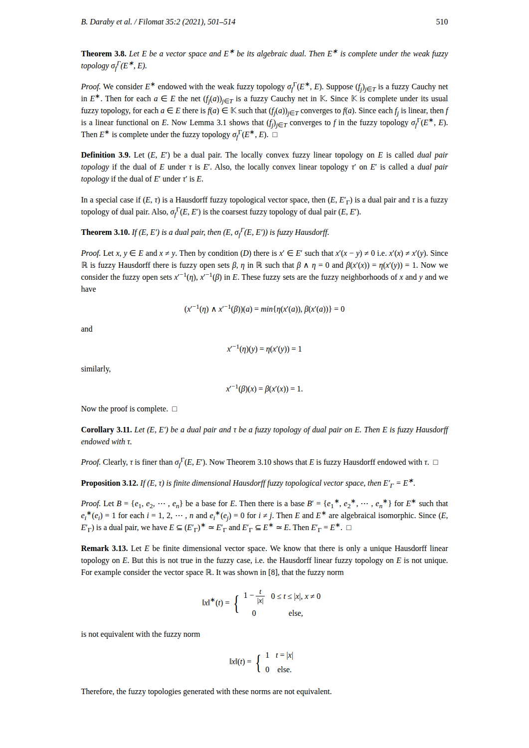B. Daraby et al. / Filomat 35:2 (2021), 501–514 510
Theorem 3.8. Let E be a vector space and E∗ be its algebraic dual. Then E∗ is complete under the weak fuzzy topology σfΓ(E∗, E).
Proof. We consider E∗ endowed with the weak fuzzy topology σfΓ(E∗, E). Suppose (fj)j∈T is a fuzzy Cauchy net in E∗. Then for each a ∈ E the net (fj(a))j∈T is a fuzzy Cauchy net in 𝕂. Since 𝕂 is complete under its usual fuzzy topology, for each a ∈ E there is f(a) ∈ 𝕂 such that (fj(a))j∈T converges to f(a). Since each fj is linear, then f is a linear functional on E. Now Lemma 3.1 shows that (fj)j∈T converges to f in the fuzzy topology σfΓ(E∗, E). Then E∗ is complete under the fuzzy topology σfΓ(E∗, E). □
Definition 3.9. Let (E, E′) be a dual pair. The locally convex fuzzy linear topology on E is called dual pair topology if the dual of E under τ is E′. Also, the locally convex linear topology τ′ on E′ is called a dual pair topology if the dual of E′ under τ′ is E.
In a special case if (E, τ) is a Hausdorff fuzzy topological vector space, then (E, E′Γ) is a dual pair and τ is a fuzzy topology of dual pair. Also, σfΓ(E, E′) is the coarsest fuzzy topology of dual pair (E, E′).
Theorem 3.10. If (E, E′) is a dual pair, then (E, σfΓ(E, E′)) is fuzzy Hausdorff.
Proof. Let x, y ∈ E and x ≠ y. Then by condition (D) there is x′ ∈ E′ such that x′(x − y) ≠ 0 i.e. x′(x) ≠ x′(y). Since ℝ is fuzzy Hausdorff there is fuzzy open sets β, η in ℝ such that β ∧ η = 0 and β(x′(x)) = η(x′(y)) = 1. Now we consider the fuzzy open sets x′−1(η), x′−1(β) in E. These fuzzy sets are the fuzzy neighborhoods of x and y and we have
(x′−1(η) ∧ x′−1(β))(a) = min{η(x′(a)), β(x′(a))} = 0
and
x′−1(η)(y) = η(x′(y)) = 1
similarly,
x′−1(β)(x) = β(x′(x)) = 1.
Now the proof is complete. □
Corollary 3.11. Let (E, E′) be a dual pair and τ be a fuzzy topology of dual pair on E. Then E is fuzzy Hausdorff endowed with τ.
Proof. Clearly, τ is finer than σfΓ(E, E′). Now Theorem 3.10 shows that E is fuzzy Hausdorff endowed with τ. □
Proposition 3.12. If (E, τ) is finite dimensional Hausdorff fuzzy topological vector space, then E′Γ = E∗.
Proof. Let B = {e1, e2, ⋯ , en} be a base for E. Then there is a base B′ = {e1∗, e2∗, ⋯ , en∗} for E∗ such that ei∗(ei) = 1 for each i = 1, 2, ⋯ , n and ei∗(ej) = 0 for i ≠ j. Then E and E∗ are algebraical isomorphic. Since (E, E′Γ) is a dual pair, we have E ⊆ (E′Γ)∗ ≃ E′Γ and E′Γ ⊆ E∗ ≃ E. Then E′Γ = E∗. □
Remark 3.13. Let E be finite dimensional vector space. We know that there is only a unique Hausdorff linear topology on E. But this is not true in the fuzzy case, i.e. the Hausdorff linear fuzzy topology on E is not unique. For example consider the vector space ℝ. It was shown in [8], that the fuzzy norm
‖x‖∗(t) = {
| 1 − t / x / | 0 ≤ t ≤ / x /, x ≠ 0 |
| 0 | else, |
is not equivalent with the fuzzy norm
‖x‖(t) = {
| 1 | t = / x / |
| 0 | else. |
Therefore, the fuzzy topologies generated with these norms are not equivalent.